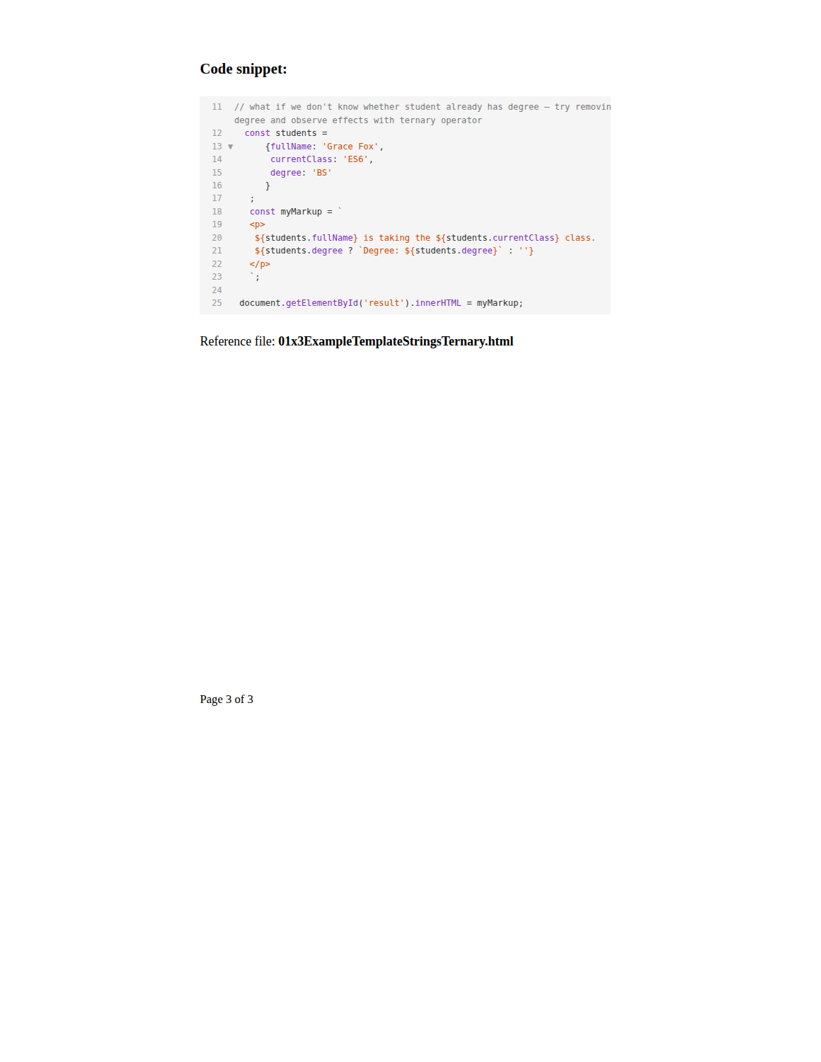Code snippet:
11 // what if we don't know whether student already has degree – try removing degree and observe effects with ternary operator 12 const students = 13▼ {fullName: 'Grace Fox', 14 currentClass: 'ES6', 15 degree: 'BS' 16 } 17 ; 18 const myMarkup = ` 19 <p> 20 ${students. fullName} is taking the ${students. currentClass} class. 21 ${students. degree ? `Degree: ${students. degree}` : ''} 22 </p> 23 `; 24 25 document. getElementById('result'). innerHTML = myMarkup;
Reference file: 01x3ExampleTemplateStringsTernary.html
Page 3 of 3